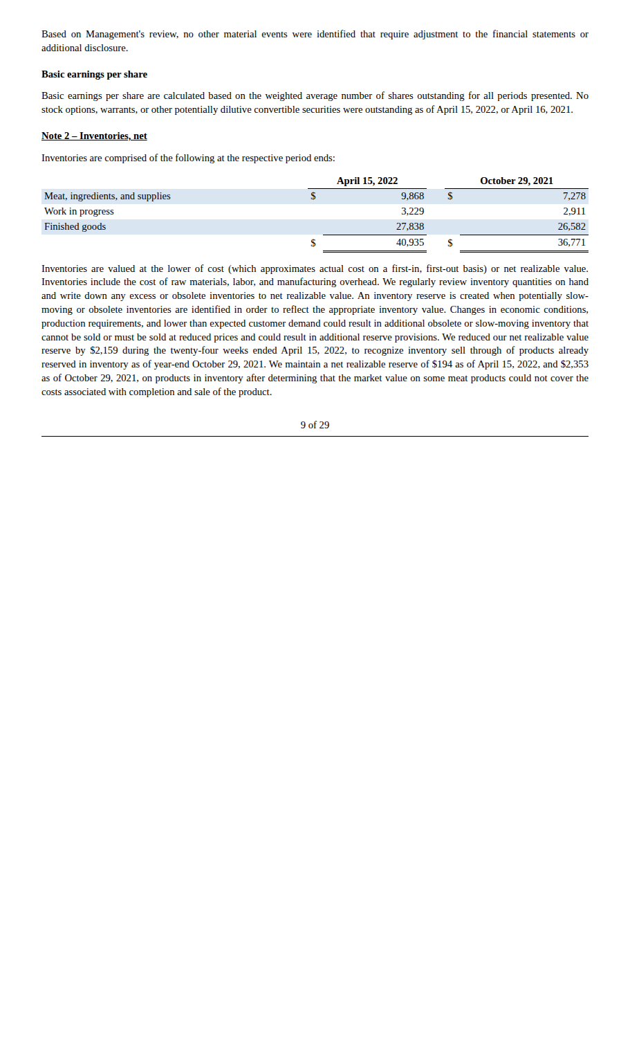Based on Management's review, no other material events were identified that require adjustment to the financial statements or additional disclosure.
Basic earnings per share
Basic earnings per share are calculated based on the weighted average number of shares outstanding for all periods presented. No stock options, warrants, or other potentially dilutive convertible securities were outstanding as of April 15, 2022, or April 16, 2021.
Note 2 – Inventories, net
Inventories are comprised of the following at the respective period ends:
| | April 15, 2022 | | October 29, 2021 |
| Meat, ingredients, and supplies | $ | 9,868 | | $ | 7,278 |
| Work in progress | | 3,229 | | | 2,911 |
| Finished goods | | 27,838 | | | 26,582 |
| | $ | 40,935 | | $ | 36,771 |
Inventories are valued at the lower of cost (which approximates actual cost on a first-in, first-out basis) or net realizable value. Inventories include the cost of raw materials, labor, and manufacturing overhead. We regularly review inventory quantities on hand and write down any excess or obsolete inventories to net realizable value. An inventory reserve is created when potentially slow-moving or obsolete inventories are identified in order to reflect the appropriate inventory value. Changes in economic conditions, production requirements, and lower than expected customer demand could result in additional obsolete or slow-moving inventory that cannot be sold or must be sold at reduced prices and could result in additional reserve provisions. We reduced our net realizable value reserve by $2,159 during the twenty-four weeks ended April 15, 2022, to recognize inventory sell through of products already reserved in inventory as of year-end October 29, 2021. We maintain a net realizable reserve of $194 as of April 15, 2022, and $2,353 as of October 29, 2021, on products in inventory after determining that the market value on some meat products could not cover the costs associated with completion and sale of the product.
9 of 29